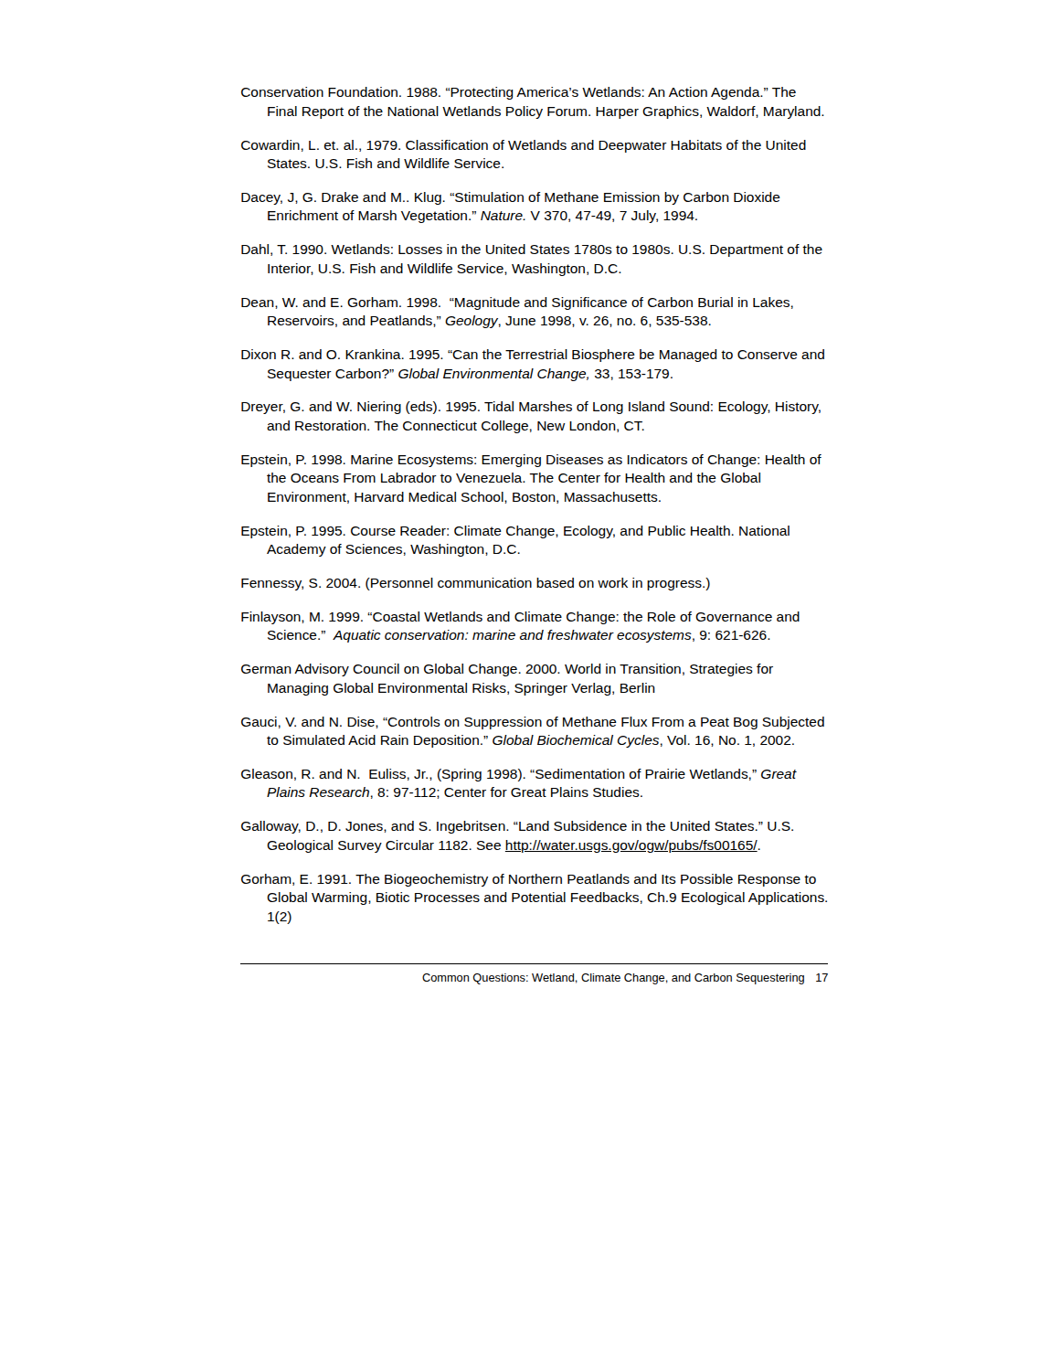Conservation Foundation. 1988. “Protecting America’s Wetlands: An Action Agenda.” The Final Report of the National Wetlands Policy Forum. Harper Graphics, Waldorf, Maryland.
Cowardin, L. et. al., 1979. Classification of Wetlands and Deepwater Habitats of the United States. U.S. Fish and Wildlife Service.
Dacey, J, G. Drake and M.. Klug. “Stimulation of Methane Emission by Carbon Dioxide Enrichment of Marsh Vegetation.” Nature. V 370, 47-49, 7 July, 1994.
Dahl, T. 1990. Wetlands: Losses in the United States 1780s to 1980s. U.S. Department of the Interior, U.S. Fish and Wildlife Service, Washington, D.C.
Dean, W. and E. Gorham. 1998. “Magnitude and Significance of Carbon Burial in Lakes, Reservoirs, and Peatlands,” Geology, June 1998, v. 26, no. 6, 535-538.
Dixon R. and O. Krankina. 1995. “Can the Terrestrial Biosphere be Managed to Conserve and Sequester Carbon?” Global Environmental Change, 33, 153-179.
Dreyer, G. and W. Niering (eds). 1995. Tidal Marshes of Long Island Sound: Ecology, History, and Restoration. The Connecticut College, New London, CT.
Epstein, P. 1998. Marine Ecosystems: Emerging Diseases as Indicators of Change: Health of the Oceans From Labrador to Venezuela. The Center for Health and the Global Environment, Harvard Medical School, Boston, Massachusetts.
Epstein, P. 1995. Course Reader: Climate Change, Ecology, and Public Health. National Academy of Sciences, Washington, D.C.
Fennessy, S. 2004. (Personnel communication based on work in progress.)
Finlayson, M. 1999. “Coastal Wetlands and Climate Change: the Role of Governance and Science.” Aquatic conservation: marine and freshwater ecosystems, 9: 621-626.
German Advisory Council on Global Change. 2000. World in Transition, Strategies for Managing Global Environmental Risks, Springer Verlag, Berlin
Gauci, V. and N. Dise, “Controls on Suppression of Methane Flux From a Peat Bog Subjected to Simulated Acid Rain Deposition.” Global Biochemical Cycles, Vol. 16, No. 1, 2002.
Gleason, R. and N. Euliss, Jr., (Spring 1998). “Sedimentation of Prairie Wetlands,” Great Plains Research, 8: 97-112; Center for Great Plains Studies.
Galloway, D., D. Jones, and S. Ingebritsen. “Land Subsidence in the United States.” U.S. Geological Survey Circular 1182. See http://water.usgs.gov/ogw/pubs/fs00165/.
Gorham, E. 1991. The Biogeochemistry of Northern Peatlands and Its Possible Response to Global Warming, Biotic Processes and Potential Feedbacks, Ch.9 Ecological Applications. 1(2)
Common Questions: Wetland, Climate Change, and Carbon Sequestering17